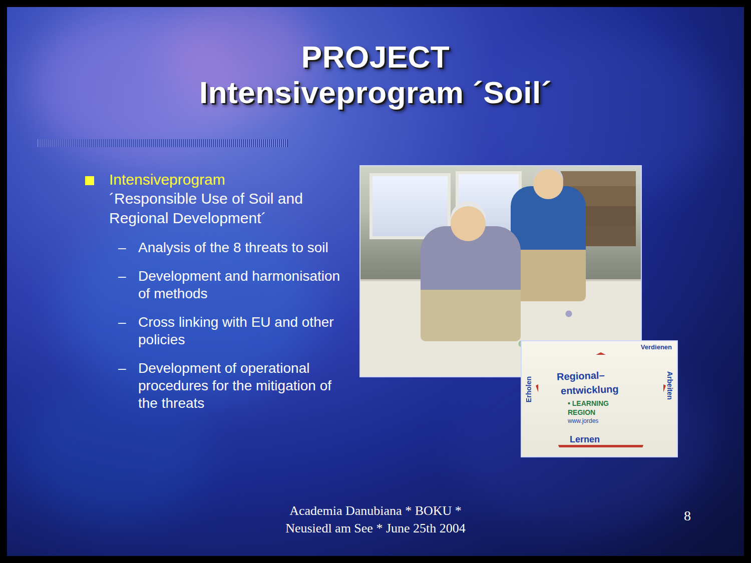PROJECT
Intensiveprogram ´Soil´
Intensiveprogram
´Responsible Use of Soil and Regional Development´
Analysis of the 8 threats to soil
Development and harmonisation of methods
Cross linking with EU and other policies
Development of operational procedures for the mitigation of the threats
Regional–
entwicklung
• LEARNING
REGION
www.jordes
Lernen
Erholen
Arbeiten
Verdienen
Academia Danubiana * BOKU *
Neusiedl am See * June 25th 2004
8